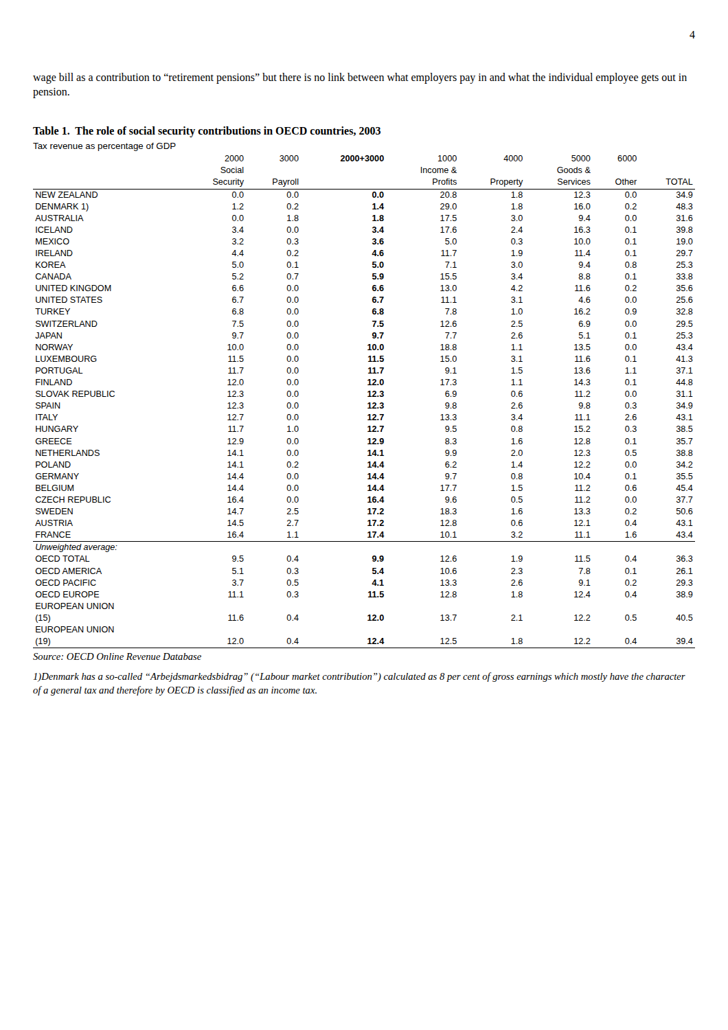4
wage bill as a contribution to “retirement pensions” but there is no link between what employers pay in and what the individual employee gets out in pension.
Table 1. The role of social security contributions in OECD countries, 2003
Tax revenue as percentage of GDP
| | 2000 | 3000 | 2000+3000 | 1000 | 4000 | 5000 | 6000 | |
| --- | --- | --- | --- | --- | --- | --- | --- | --- |
| | Social | | | Income & | | Goods & | | |
| | Security | Payroll | | Profits | Property | Services | Other | TOTAL |
| NEW ZEALAND | 0.0 | 0.0 | 0.0 | 20.8 | 1.8 | 12.3 | 0.0 | 34.9 |
| DENMARK 1) | 1.2 | 0.2 | 1.4 | 29.0 | 1.8 | 16.0 | 0.2 | 48.3 |
| AUSTRALIA | 0.0 | 1.8 | 1.8 | 17.5 | 3.0 | 9.4 | 0.0 | 31.6 |
| ICELAND | 3.4 | 0.0 | 3.4 | 17.6 | 2.4 | 16.3 | 0.1 | 39.8 |
| MEXICO | 3.2 | 0.3 | 3.6 | 5.0 | 0.3 | 10.0 | 0.1 | 19.0 |
| IRELAND | 4.4 | 0.2 | 4.6 | 11.7 | 1.9 | 11.4 | 0.1 | 29.7 |
| KOREA | 5.0 | 0.1 | 5.0 | 7.1 | 3.0 | 9.4 | 0.8 | 25.3 |
| CANADA | 5.2 | 0.7 | 5.9 | 15.5 | 3.4 | 8.8 | 0.1 | 33.8 |
| UNITED KINGDOM | 6.6 | 0.0 | 6.6 | 13.0 | 4.2 | 11.6 | 0.2 | 35.6 |
| UNITED STATES | 6.7 | 0.0 | 6.7 | 11.1 | 3.1 | 4.6 | 0.0 | 25.6 |
| TURKEY | 6.8 | 0.0 | 6.8 | 7.8 | 1.0 | 16.2 | 0.9 | 32.8 |
| SWITZERLAND | 7.5 | 0.0 | 7.5 | 12.6 | 2.5 | 6.9 | 0.0 | 29.5 |
| JAPAN | 9.7 | 0.0 | 9.7 | 7.7 | 2.6 | 5.1 | 0.1 | 25.3 |
| NORWAY | 10.0 | 0.0 | 10.0 | 18.8 | 1.1 | 13.5 | 0.0 | 43.4 |
| LUXEMBOURG | 11.5 | 0.0 | 11.5 | 15.0 | 3.1 | 11.6 | 0.1 | 41.3 |
| PORTUGAL | 11.7 | 0.0 | 11.7 | 9.1 | 1.5 | 13.6 | 1.1 | 37.1 |
| FINLAND | 12.0 | 0.0 | 12.0 | 17.3 | 1.1 | 14.3 | 0.1 | 44.8 |
| SLOVAK REPUBLIC | 12.3 | 0.0 | 12.3 | 6.9 | 0.6 | 11.2 | 0.0 | 31.1 |
| SPAIN | 12.3 | 0.0 | 12.3 | 9.8 | 2.6 | 9.8 | 0.3 | 34.9 |
| ITALY | 12.7 | 0.0 | 12.7 | 13.3 | 3.4 | 11.1 | 2.6 | 43.1 |
| HUNGARY | 11.7 | 1.0 | 12.7 | 9.5 | 0.8 | 15.2 | 0.3 | 38.5 |
| GREECE | 12.9 | 0.0 | 12.9 | 8.3 | 1.6 | 12.8 | 0.1 | 35.7 |
| NETHERLANDS | 14.1 | 0.0 | 14.1 | 9.9 | 2.0 | 12.3 | 0.5 | 38.8 |
| POLAND | 14.1 | 0.2 | 14.4 | 6.2 | 1.4 | 12.2 | 0.0 | 34.2 |
| GERMANY | 14.4 | 0.0 | 14.4 | 9.7 | 0.8 | 10.4 | 0.1 | 35.5 |
| BELGIUM | 14.4 | 0.0 | 14.4 | 17.7 | 1.5 | 11.2 | 0.6 | 45.4 |
| CZECH REPUBLIC | 16.4 | 0.0 | 16.4 | 9.6 | 0.5 | 11.2 | 0.0 | 37.7 |
| SWEDEN | 14.7 | 2.5 | 17.2 | 18.3 | 1.6 | 13.3 | 0.2 | 50.6 |
| AUSTRIA | 14.5 | 2.7 | 17.2 | 12.8 | 0.6 | 12.1 | 0.4 | 43.1 |
| FRANCE | 16.4 | 1.1 | 17.4 | 10.1 | 3.2 | 11.1 | 1.6 | 43.4 |
| Unweighted average: |
| OECD TOTAL | 9.5 | 0.4 | 9.9 | 12.6 | 1.9 | 11.5 | 0.4 | 36.3 |
| OECD AMERICA | 5.1 | 0.3 | 5.4 | 10.6 | 2.3 | 7.8 | 0.1 | 26.1 |
| OECD PACIFIC | 3.7 | 0.5 | 4.1 | 13.3 | 2.6 | 9.1 | 0.2 | 29.3 |
| OECD EUROPE | 11.1 | 0.3 | 11.5 | 12.8 | 1.8 | 12.4 | 0.4 | 38.9 |
| EUROPEAN UNION | | | | | | | | |
| (15) | 11.6 | 0.4 | 12.0 | 13.7 | 2.1 | 12.2 | 0.5 | 40.5 |
| EUROPEAN UNION | | | | | | | | |
| (19) | 12.0 | 0.4 | 12.4 | 12.5 | 1.8 | 12.2 | 0.4 | 39.4 |
Source: OECD Online Revenue Database
1)Denmark has a so-called “Arbejdsmarkedsbidrag” (“Labour market contribution”) calculated as 8 per cent of gross earnings which mostly have the character of a general tax and therefore by OECD is classified as an income tax.